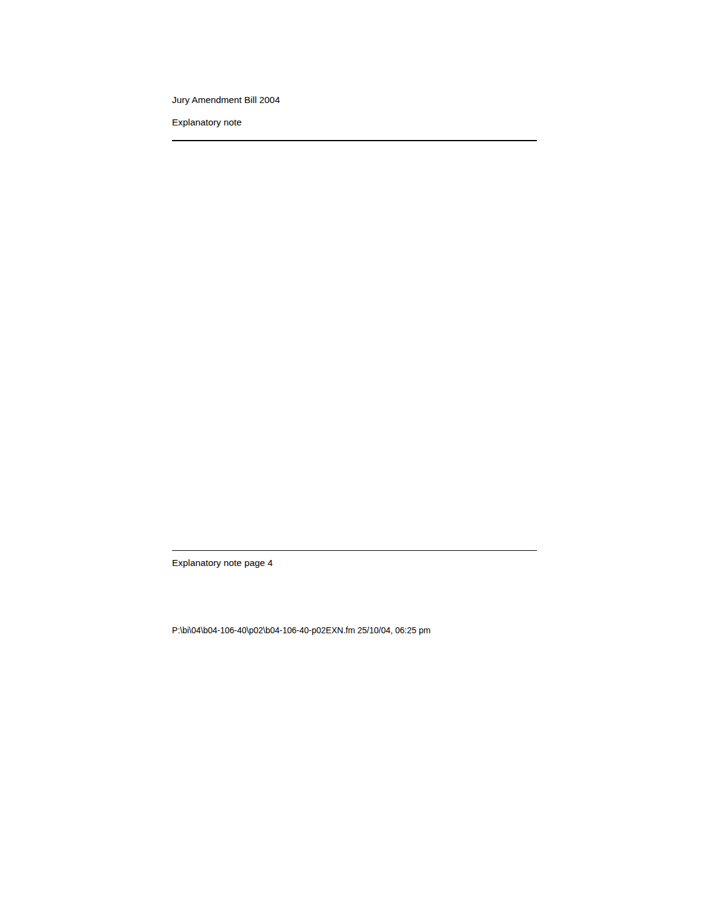Jury Amendment Bill 2004
Explanatory note
Explanatory note page 4
P:\bi\04\b04-106-40\p02\b04-106-40-p02EXN.fm 25/10/04, 06:25 pm